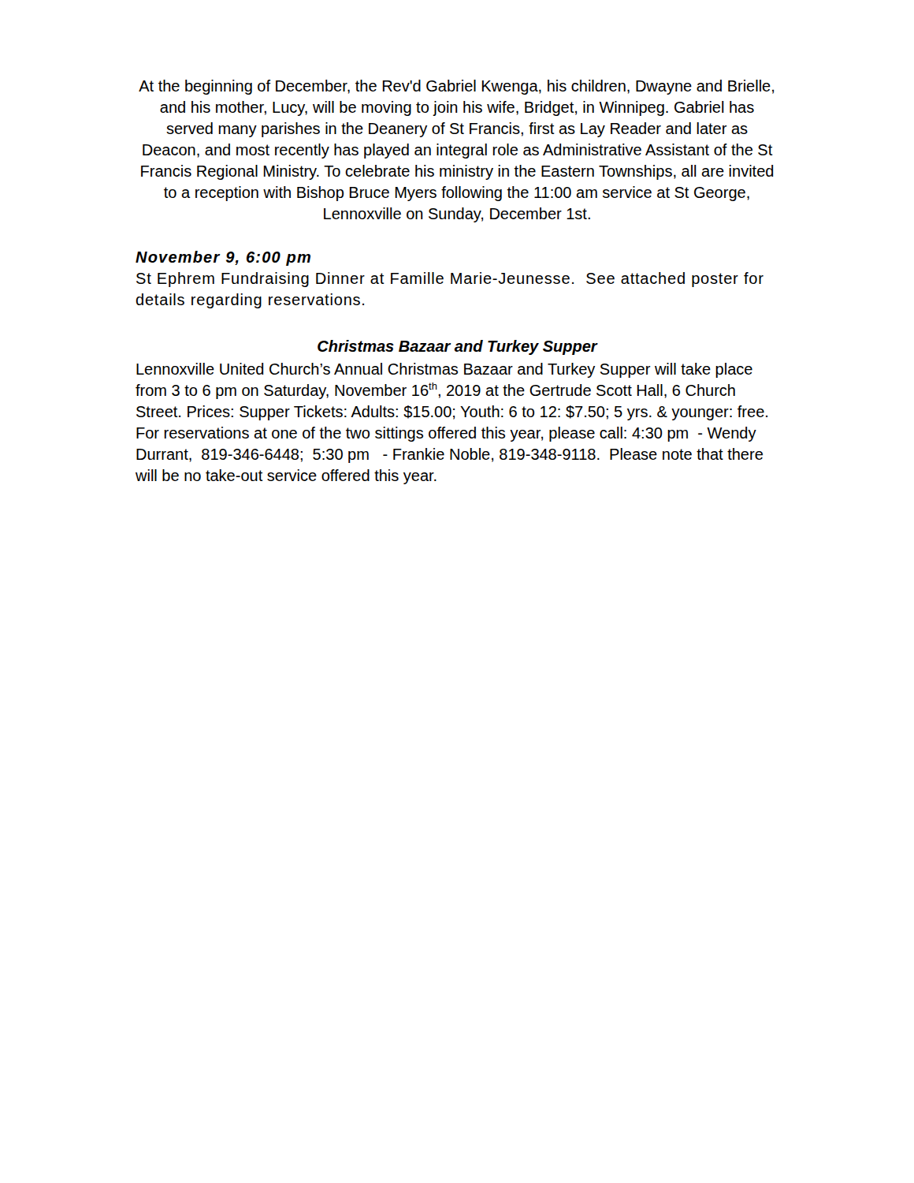At the beginning of December, the Rev'd Gabriel Kwenga, his children, Dwayne and Brielle, and his mother, Lucy, will be moving to join his wife, Bridget, in Winnipeg. Gabriel has served many parishes in the Deanery of St Francis, first as Lay Reader and later as Deacon, and most recently has played an integral role as Administrative Assistant of the St Francis Regional Ministry. To celebrate his ministry in the Eastern Townships, all are invited to a reception with Bishop Bruce Myers following the 11:00 am service at St George, Lennoxville on Sunday, December 1st.
November 9, 6:00 pm
St Ephrem Fundraising Dinner at Famille Marie-Jeunesse. See attached poster for details regarding reservations.
Christmas Bazaar and Turkey Supper
Lennoxville United Church’s Annual Christmas Bazaar and Turkey Supper will take place from 3 to 6 pm on Saturday, November 16th, 2019 at the Gertrude Scott Hall, 6 Church Street. Prices: Supper Tickets: Adults: $15.00; Youth: 6 to 12: $7.50; 5 yrs. & younger: free. For reservations at one of the two sittings offered this year, please call: 4:30 pm - Wendy Durrant, 819-346-6448; 5:30 pm - Frankie Noble, 819-348-9118. Please note that there will be no take-out service offered this year.